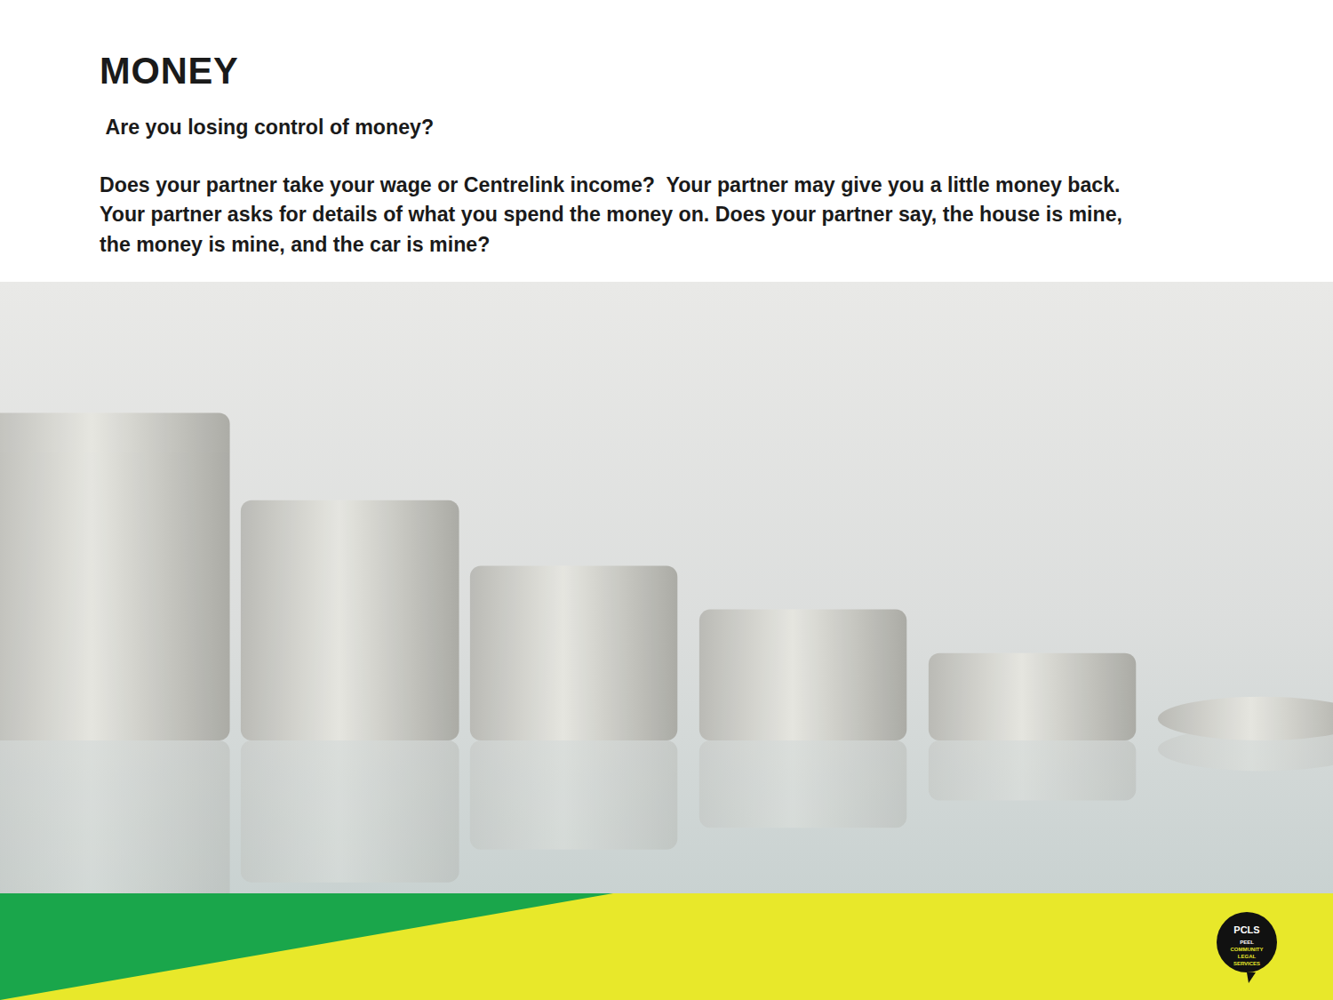MONEY
Are you losing control of money?
Does your partner take your wage or Centrelink income? Your partner may give you a little money back. Your partner asks for details of what you spend the money on. Does your partner say, the house is mine, the money is mine, and the car is mine?
PCLS PEEL COMMUNITY LEGAL SERVICES